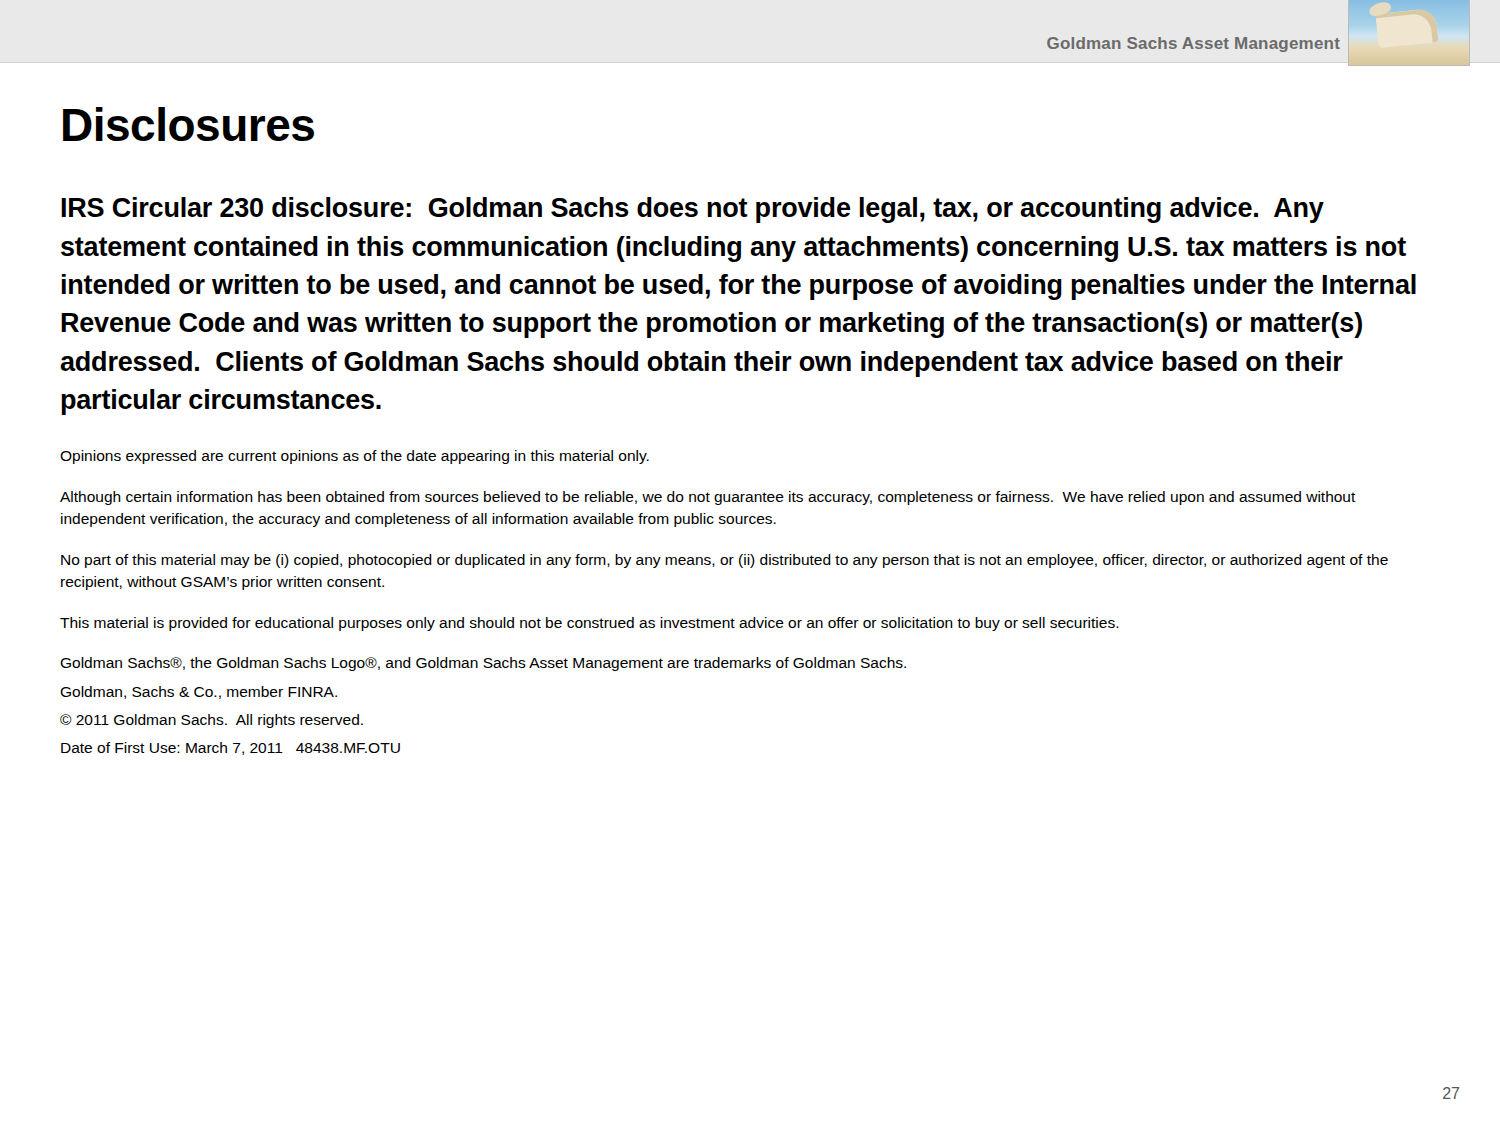Goldman Sachs Asset Management
Disclosures
IRS Circular 230 disclosure: Goldman Sachs does not provide legal, tax, or accounting advice. Any statement contained in this communication (including any attachments) concerning U.S. tax matters is not intended or written to be used, and cannot be used, for the purpose of avoiding penalties under the Internal Revenue Code and was written to support the promotion or marketing of the transaction(s) or matter(s) addressed. Clients of Goldman Sachs should obtain their own independent tax advice based on their particular circumstances.
Opinions expressed are current opinions as of the date appearing in this material only.
Although certain information has been obtained from sources believed to be reliable, we do not guarantee its accuracy, completeness or fairness. We have relied upon and assumed without independent verification, the accuracy and completeness of all information available from public sources.
No part of this material may be (i) copied, photocopied or duplicated in any form, by any means, or (ii) distributed to any person that is not an employee, officer, director, or authorized agent of the recipient, without GSAM’s prior written consent.
This material is provided for educational purposes only and should not be construed as investment advice or an offer or solicitation to buy or sell securities.
Goldman Sachs®, the Goldman Sachs Logo®, and Goldman Sachs Asset Management are trademarks of Goldman Sachs.
Goldman, Sachs & Co., member FINRA.
© 2011 Goldman Sachs. All rights reserved.
Date of First Use: March 7, 2011 48438.MF.OTU
27